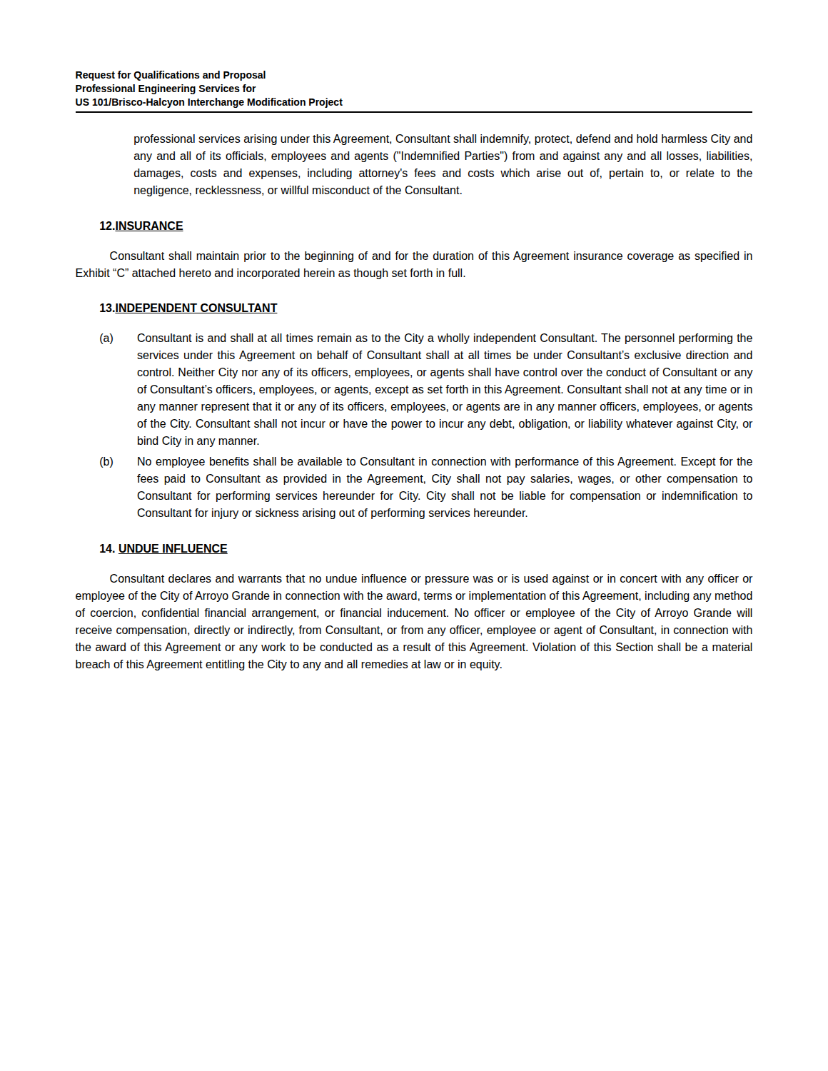Request for Qualifications and Proposal
Professional Engineering Services for
US 101/Brisco-Halcyon Interchange Modification Project
professional services arising under this Agreement, Consultant shall indemnify, protect, defend and hold harmless City and any and all of its officials, employees and agents ("Indemnified Parties") from and against any and all losses, liabilities, damages, costs and expenses, including attorney's fees and costs which arise out of, pertain to, or relate to the negligence, recklessness, or willful misconduct of the Consultant.
12. INSURANCE
Consultant shall maintain prior to the beginning of and for the duration of this Agreement insurance coverage as specified in Exhibit “C” attached hereto and incorporated herein as though set forth in full.
13. INDEPENDENT CONSULTANT
(a) Consultant is and shall at all times remain as to the City a wholly independent Consultant. The personnel performing the services under this Agreement on behalf of Consultant shall at all times be under Consultant’s exclusive direction and control. Neither City nor any of its officers, employees, or agents shall have control over the conduct of Consultant or any of Consultant’s officers, employees, or agents, except as set forth in this Agreement. Consultant shall not at any time or in any manner represent that it or any of its officers, employees, or agents are in any manner officers, employees, or agents of the City. Consultant shall not incur or have the power to incur any debt, obligation, or liability whatever against City, or bind City in any manner.
(b) No employee benefits shall be available to Consultant in connection with performance of this Agreement. Except for the fees paid to Consultant as provided in the Agreement, City shall not pay salaries, wages, or other compensation to Consultant for performing services hereunder for City. City shall not be liable for compensation or indemnification to Consultant for injury or sickness arising out of performing services hereunder.
14. UNDUE INFLUENCE
Consultant declares and warrants that no undue influence or pressure was or is used against or in concert with any officer or employee of the City of Arroyo Grande in connection with the award, terms or implementation of this Agreement, including any method of coercion, confidential financial arrangement, or financial inducement. No officer or employee of the City of Arroyo Grande will receive compensation, directly or indirectly, from Consultant, or from any officer, employee or agent of Consultant, in connection with the award of this Agreement or any work to be conducted as a result of this Agreement. Violation of this Section shall be a material breach of this Agreement entitling the City to any and all remedies at law or in equity.